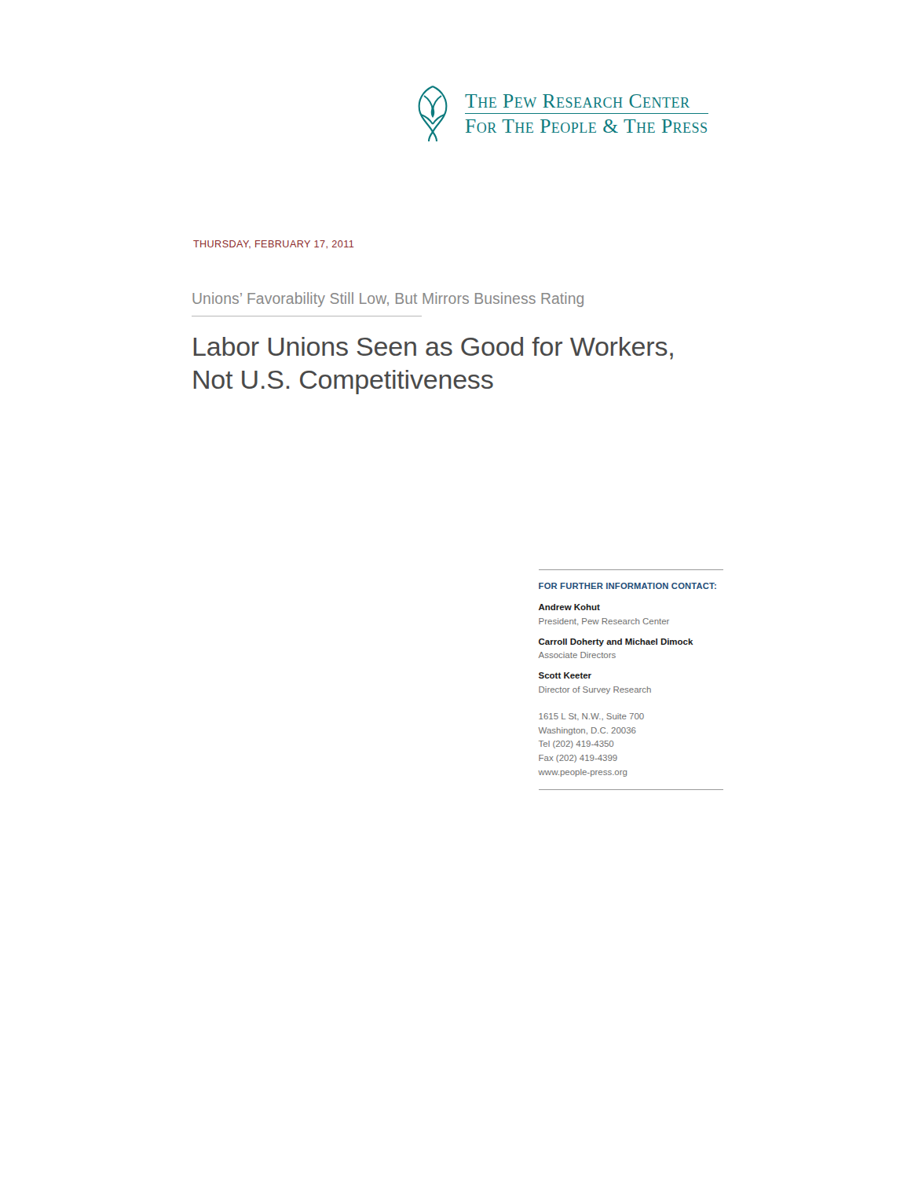The Pew Research Center For The People & The Press
THURSDAY, FEBRUARY 17, 2011
Unions’ Favorability Still Low, But Mirrors Business Rating
Labor Unions Seen as Good for Workers,
Not U.S. Competitiveness
FOR FURTHER INFORMATION CONTACT:
Andrew Kohut
President, Pew Research Center
Carroll Doherty and Michael Dimock
Associate Directors
Scott Keeter
Director of Survey Research
1615 L St, N.W., Suite 700
Washington, D.C. 20036
Tel (202) 419-4350
Fax (202) 419-4399
www.people-press.org